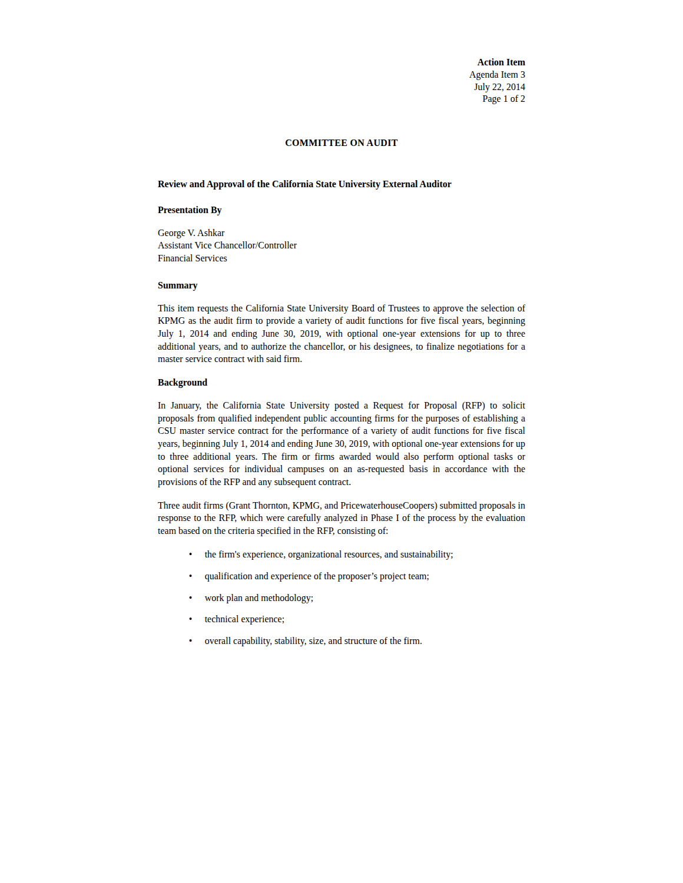Action Item
Agenda Item 3
July 22, 2014
Page 1 of 2
COMMITTEE ON AUDIT
Review and Approval of the California State University External Auditor
Presentation By
George V. Ashkar
Assistant Vice Chancellor/Controller
Financial Services
Summary
This item requests the California State University Board of Trustees to approve the selection of KPMG as the audit firm to provide a variety of audit functions for five fiscal years, beginning July 1, 2014 and ending June 30, 2019, with optional one-year extensions for up to three additional years, and to authorize the chancellor, or his designees, to finalize negotiations for a master service contract with said firm.
Background
In January, the California State University posted a Request for Proposal (RFP) to solicit proposals from qualified independent public accounting firms for the purposes of establishing a CSU master service contract for the performance of a variety of audit functions for five fiscal years, beginning July 1, 2014 and ending June 30, 2019, with optional one-year extensions for up to three additional years. The firm or firms awarded would also perform optional tasks or optional services for individual campuses on an as-requested basis in accordance with the provisions of the RFP and any subsequent contract.
Three audit firms (Grant Thornton, KPMG, and PricewaterhouseCoopers) submitted proposals in response to the RFP, which were carefully analyzed in Phase I of the process by the evaluation team based on the criteria specified in the RFP, consisting of:
the firm's experience, organizational resources, and sustainability;
qualification and experience of the proposer’s project team;
work plan and methodology;
technical experience;
overall capability, stability, size, and structure of the firm.